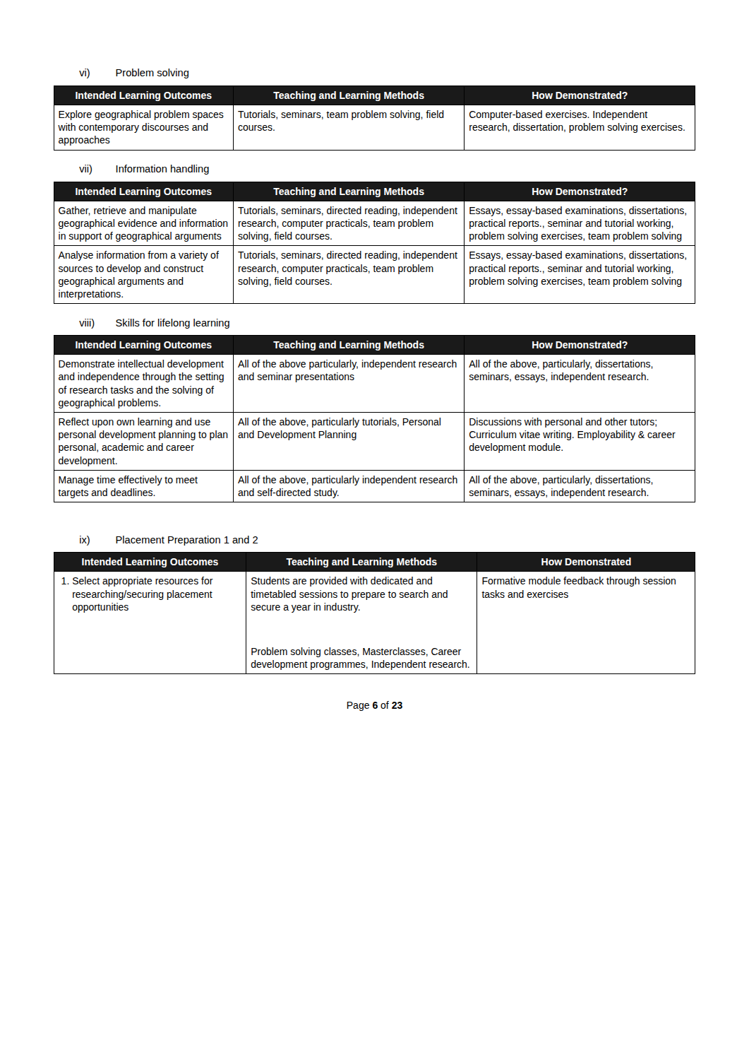vi) Problem solving
| Intended Learning Outcomes | Teaching and Learning Methods | How Demonstrated? |
| --- | --- | --- |
| Explore geographical problem spaces with contemporary discourses and approaches | Tutorials, seminars, team problem solving, field courses. | Computer-based exercises. Independent research, dissertation, problem solving exercises. |
vii) Information handling
| Intended Learning Outcomes | Teaching and Learning Methods | How Demonstrated? |
| --- | --- | --- |
| Gather, retrieve and manipulate geographical evidence and information in support of geographical arguments | Tutorials, seminars, directed reading, independent research, computer practicals, team problem solving, field courses. | Essays, essay-based examinations, dissertations, practical reports., seminar and tutorial working, problem solving exercises, team problem solving |
| Analyse information from a variety of sources to develop and construct geographical arguments and interpretations. | Tutorials, seminars, directed reading, independent research, computer practicals, team problem solving, field courses. | Essays, essay-based examinations, dissertations, practical reports., seminar and tutorial working, problem solving exercises, team problem solving |
viii) Skills for lifelong learning
| Intended Learning Outcomes | Teaching and Learning Methods | How Demonstrated? |
| --- | --- | --- |
| Demonstrate intellectual development and independence through the setting of research tasks and the solving of geographical problems. | All of the above particularly, independent research and seminar presentations | All of the above, particularly, dissertations, seminars, essays, independent research. |
| Reflect upon own learning and use personal development planning to plan personal, academic and career development. | All of the above, particularly tutorials, Personal and Development Planning | Discussions with personal and other tutors; Curriculum vitae writing. Employability & career development module. |
| Manage time effectively to meet targets and deadlines. | All of the above, particularly independent research and self-directed study. | All of the above, particularly, dissertations, seminars, essays, independent research. |
ix) Placement Preparation 1 and 2
| Intended Learning Outcomes | Teaching and Learning Methods | How Demonstrated |
| --- | --- | --- |
| Select appropriate resources for researching/securing placement opportunities | Students are provided with dedicated and timetabled sessions to prepare to search and secure a year in industry. Problem solving classes, Masterclasses, Career development programmes, Independent research. | Formative module feedback through session tasks and exercises |
Page 6 of 23